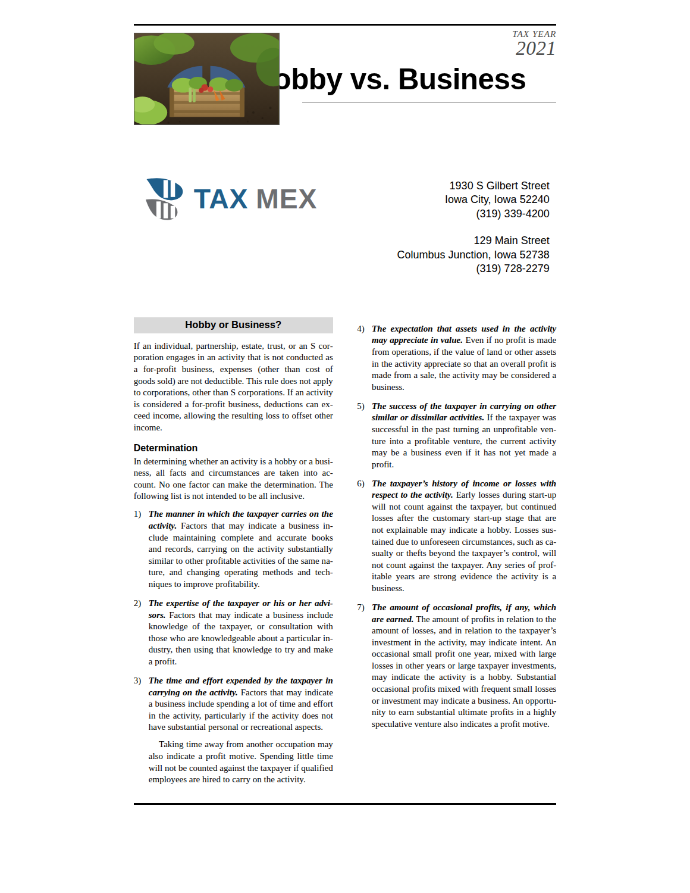TAX YEAR2021
Hobby vs. Business
TAX MEX
1930 S Gilbert Street
Iowa City, Iowa 52240
(319) 339-4200 129 Main Street
Columbus Junction, Iowa 52738
(319) 728-2279
Hobby or Business?
If an individual, partnership, estate, trust, or an S corporation engages in an activity that is not conducted as a for-profit business, expenses (other than cost of goods sold) are not deductible. This rule does not apply to corporations, other than S corporations. If an activity is considered a for-profit business, deductions can exceed income, allowing the resulting loss to offset other income.
Determination
In determining whether an activity is a hobby or a business, all facts and circumstances are taken into account. No one factor can make the determination. The following list is not intended to be all inclusive.
The manner in which the taxpayer carries on the activity. Factors that may indicate a business include maintaining complete and accurate books and records, carrying on the activity substantially similar to other profitable activities of the same nature, and changing operating methods and techniques to improve profitability.
The expertise of the taxpayer or his or her advisors. Factors that may indicate a business include knowledge of the taxpayer, or consultation with those who are knowledgeable about a particular industry, then using that knowledge to try and make a profit.
The time and effort expended by the taxpayer in carrying on the activity. Factors that may indicate a business include spending a lot of time and effort in the activity, particularly if the activity does not have substantial personal or recreational aspects.
Taking time away from another occupation may also indicate a profit motive. Spending little time will not be counted against the taxpayer if qualified employees are hired to carry on the activity.
The expectation that assets used in the activity may appreciate in value. Even if no profit is made from operations, if the value of land or other assets in the activity appreciate so that an overall profit is made from a sale, the activity may be considered a business.
The success of the taxpayer in carrying on other similar or dissimilar activities. If the taxpayer was successful in the past turning an unprofitable venture into a profitable venture, the current activity may be a business even if it has not yet made a profit.
The taxpayer’s history of income or losses with respect to the activity. Early losses during start-up will not count against the taxpayer, but continued losses after the customary start-up stage that are not explainable may indicate a hobby. Losses sustained due to unforeseen circumstances, such as casualty or thefts beyond the taxpayer’s control, will not count against the taxpayer. Any series of profitable years are strong evidence the activity is a business.
The amount of occasional profits, if any, which are earned. The amount of profits in relation to the amount of losses, and in relation to the taxpayer’s investment in the activity, may indicate intent. An occasional small profit one year, mixed with large losses in other years or large taxpayer investments, may indicate the activity is a hobby. Substantial occasional profits mixed with frequent small losses or investment may indicate a business. An opportunity to earn substantial ultimate profits in a highly speculative venture also indicates a profit motive.